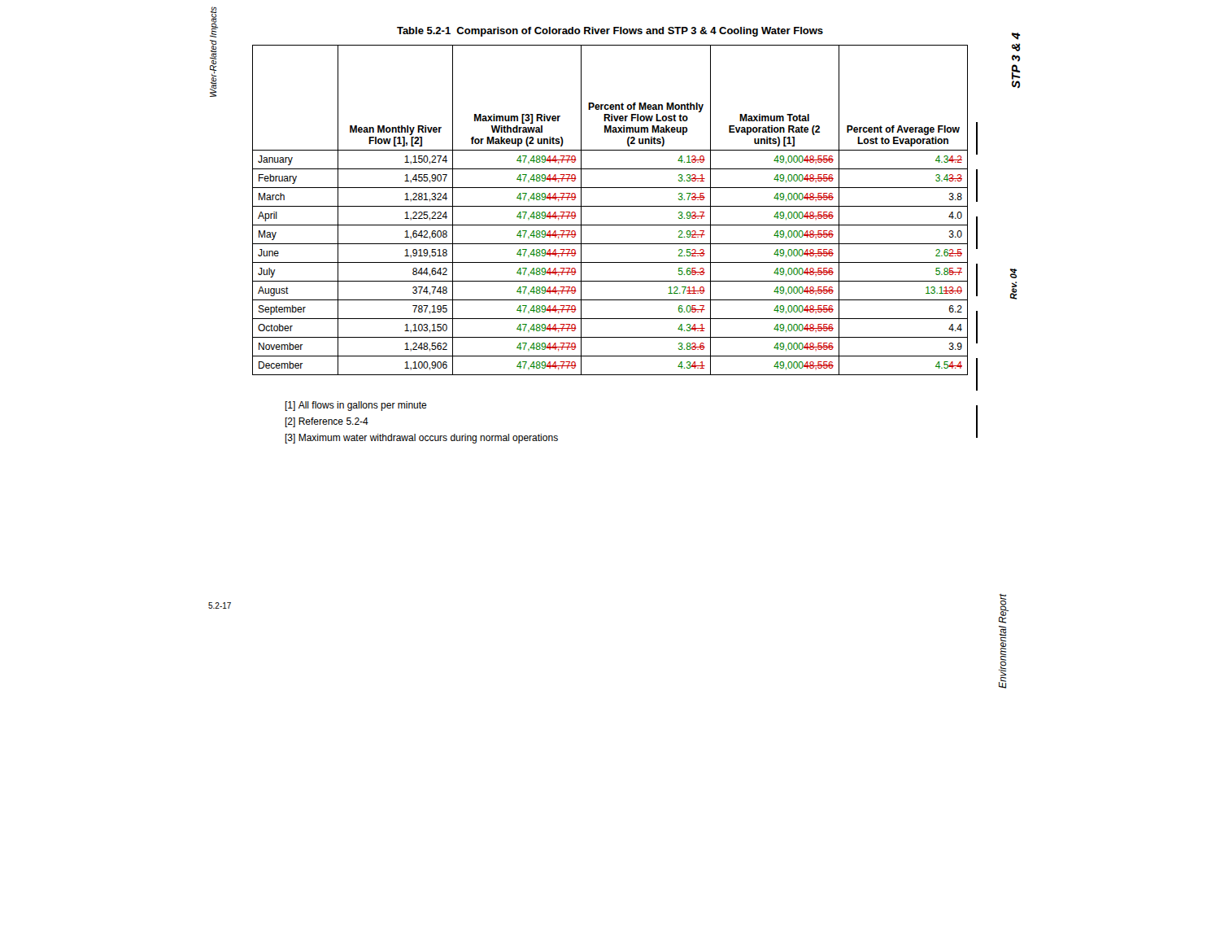Water-Related Impacts
5.2-17
STP 3 & 4
Rev. 04
Environmental Report
Table 5.2-1 Comparison of Colorado River Flows and STP 3 & 4 Cooling Water Flows
| | Mean Monthly River Flow [1], [2] | Maximum [3] River Withdrawal for Makeup (2 units) | Percent of Mean Monthly River Flow Lost to Maximum Makeup (2 units) | Maximum Total Evaporation Rate (2 units) [1] | Percent of Average Flow Lost to Evaporation |
| --- | --- | --- | --- | --- | --- |
| January | 1,150,274 | 47,489 44,779 | 4.1 3.9 | 49,000 48,556 | 4.3 4.2 |
| February | 1,455,907 | 47,489 44,779 | 3.3 3.1 | 49,000 48,556 | 3.4 3.3 |
| March | 1,281,324 | 47,489 44,779 | 3.7 3.5 | 49,000 48,556 | 3.8 |
| April | 1,225,224 | 47,489 44,779 | 3.9 3.7 | 49,000 48,556 | 4.0 |
| May | 1,642,608 | 47,489 44,779 | 2.9 2.7 | 49,000 48,556 | 3.0 |
| June | 1,919,518 | 47,489 44,779 | 2.5 2.3 | 49,000 48,556 | 2.6 2.5 |
| July | 844,642 | 47,489 44,779 | 5.6 5.3 | 49,000 48,556 | 5.8 5.7 |
| August | 374,748 | 47,489 44,779 | 12.7 11.9 | 49,000 48,556 | 13.1 13.0 |
| September | 787,195 | 47,489 44,779 | 6.0 5.7 | 49,000 48,556 | 6.2 |
| October | 1,103,150 | 47,489 44,779 | 4.3 4.1 | 49,000 48,556 | 4.4 |
| November | 1,248,562 | 47,489 44,779 | 3.8 3.6 | 49,000 48,556 | 3.9 |
| December | 1,100,906 | 47,489 44,779 | 4.3 4.1 | 49,000 48,556 | 4.5 4.4 |
[1] All flows in gallons per minute
[2] Reference 5.2-4
[3] Maximum water withdrawal occurs during normal operations